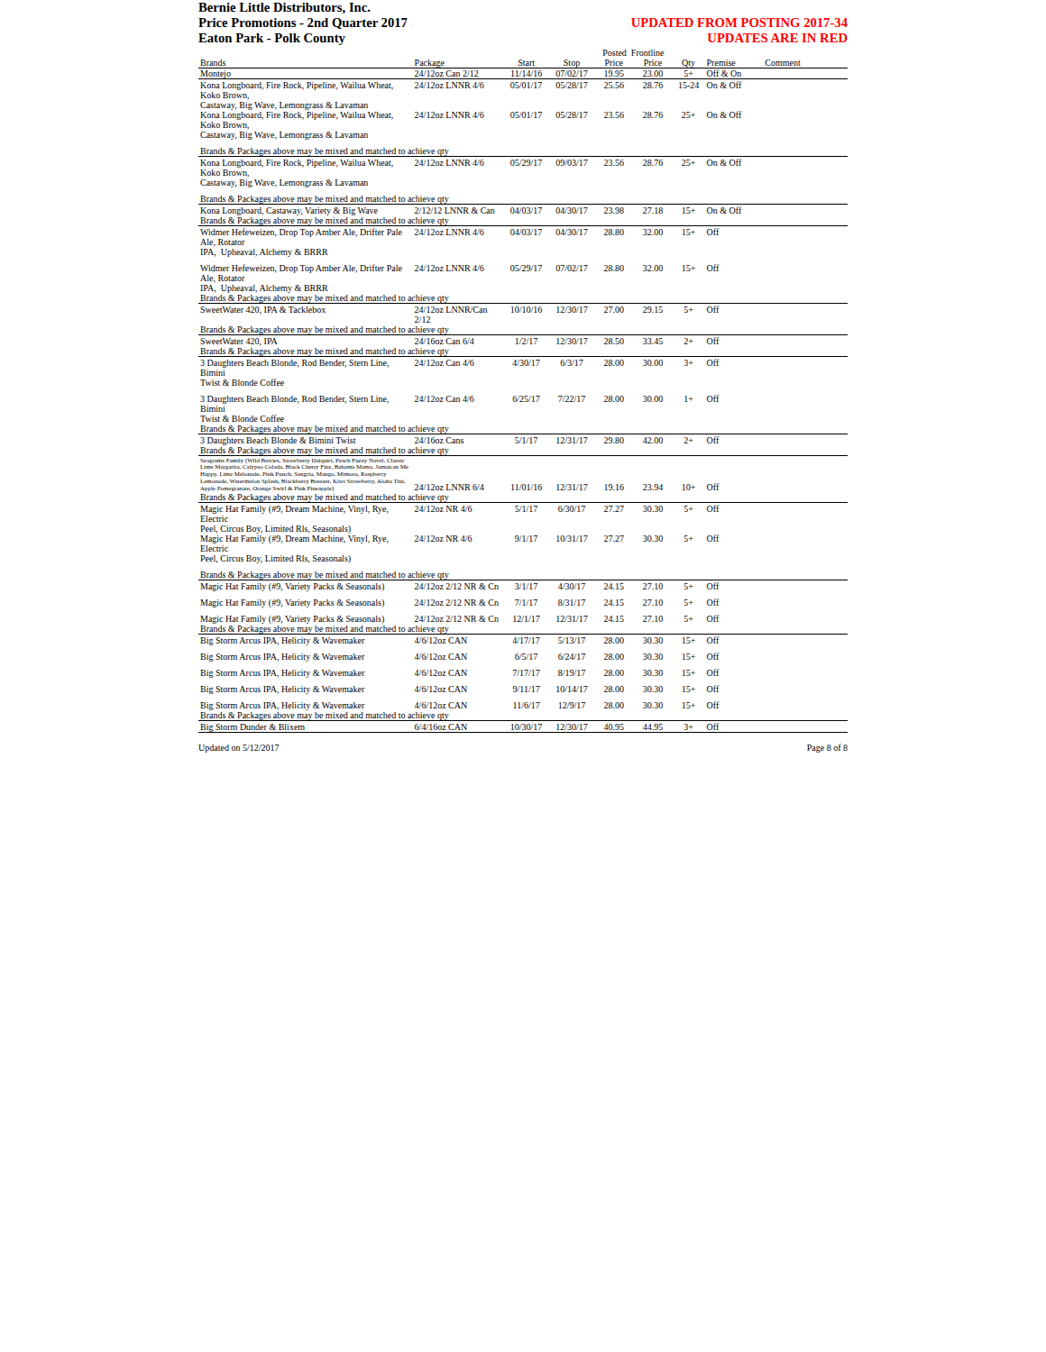Bernie Little Distributors, Inc.
Price Promotions - 2nd Quarter 2017
Eaton Park - Polk County
UPDATED FROM POSTING 2017-34
UPDATES ARE IN RED
| | | | | Posted Frontline | | | |
| Brands | Package | Start | Stop | Price | Price | Qty | Premise | Comment |
| Montejo | 24/12oz Can 2/12 | 11/14/16 | 07/02/17 | 19.95 | 23.00 | 5+ | Off & On | |
| Kona Longboard, Fire Rock, Pipeline, Wailua Wheat, Koko Brown, Castaway, Big Wave, Lemongrass & Lavaman | 24/12oz LNNR 4/6 | 05/01/17 | 05/28/17 | 25.56 | 28.76 | 15-24 | On & Off | |
| Kona Longboard, Fire Rock, Pipeline, Wailua Wheat, Koko Brown, Castaway, Big Wave, Lemongrass & Lavaman | 24/12oz LNNR 4/6 | 05/01/17 | 05/28/17 | 23.56 | 28.76 | 25+ | On & Off | |
| Brands & Packages above may be mixed and matched to achieve qty |
| Kona Longboard, Fire Rock, Pipeline, Wailua Wheat, Koko Brown, Castaway, Big Wave, Lemongrass & Lavaman | 24/12oz LNNR 4/6 | 05/29/17 | 09/03/17 | 23.56 | 28.76 | 25+ | On & Off | |
| Brands & Packages above may be mixed and matched to achieve qty |
| Kona Longboard, Castaway, Variety & Big Wave | 2/12/12 LNNR & Can | 04/03/17 | 04/30/17 | 23.98 | 27.18 | 15+ | On & Off | |
| Brands & Packages above may be mixed and matched to achieve qty |
| Widmer Hefeweizen, Drop Top Amber Ale, Drifter Pale Ale, Rotator IPA, Upheaval, Alchemy & BRRR | 24/12oz LNNR 4/6 | 04/03/17 | 04/30/17 | 28.80 | 32.00 | 15+ | Off | |
| Widmer Hefeweizen, Drop Top Amber Ale, Drifter Pale Ale, Rotator IPA, Upheaval, Alchemy & BRRR | 24/12oz LNNR 4/6 | 05/29/17 | 07/02/17 | 28.80 | 32.00 | 15+ | Off | |
| Brands & Packages above may be mixed and matched to achieve qty |
| SweetWater 420, IPA & Tacklebox | 24/12oz LNNR/Can 2/12 | 10/10/16 | 12/30/17 | 27.00 | 29.15 | 5+ | Off | |
| Brands & Packages above may be mixed and matched to achieve qty |
| SweetWater 420, IPA | 24/16oz Can 6/4 | 1/2/17 | 12/30/17 | 28.50 | 33.45 | 2+ | Off | |
| Brands & Packages above may be mixed and matched to achieve qty |
| 3 Daughters Beach Blonde, Rod Bender, Stern Line, Bimini Twist & Blonde Coffee | 24/12oz Can 4/6 | 4/30/17 | 6/3/17 | 28.00 | 30.00 | 3+ | Off | |
| 3 Daughters Beach Blonde, Rod Bender, Stern Line, Bimini Twist & Blonde Coffee | 24/12oz Can 4/6 | 6/25/17 | 7/22/17 | 28.00 | 30.00 | 1+ | Off | |
| Brands & Packages above may be mixed and matched to achieve qty |
| 3 Daughters Beach Blonde & Bimini Twist | 24/16oz Cans | 5/1/17 | 12/31/17 | 29.80 | 42.00 | 2+ | Off | |
| Brands & Packages above may be mixed and matched to achieve qty |
| Seagrams Family (Wild Berries, Strawberry Daiquiri, Peach Fuzzy Navel, Classic Lime Margarita, Calypso Colada, Black Cherry Fizz, Bahama Mama, Jamaican Me Happy, Lime Melonade, Pink Punch, Sangria, Mango, Mimosa, Raspberry Lemonade, Watermelon Splash, Blackberry Breezer, Kiwi Strawberry, Aloha Tini, Apple Pomegranate, Orange Swirl & Pink Pineapple) | 24/12oz LNNR 6/4 | 11/01/16 | 12/31/17 | 19.16 | 23.94 | 10+ | Off | |
| Brands & Packages above may be mixed and matched to achieve qty |
| Magic Hat Family (#9, Dream Machine, Vinyl, Rye, Electric Peel, Circus Boy, Limited Rls, Seasonals) | 24/12oz NR 4/6 | 5/1/17 | 6/30/17 | 27.27 | 30.30 | 5+ | Off | |
| Magic Hat Family (#9, Dream Machine, Vinyl, Rye, Electric Peel, Circus Boy, Limited Rls, Seasonals) | 24/12oz NR 4/6 | 9/1/17 | 10/31/17 | 27.27 | 30.30 | 5+ | Off | |
| Brands & Packages above may be mixed and matched to achieve qty |
| Magic Hat Family (#9, Variety Packs & Seasonals) | 24/12oz 2/12 NR & Cn | 3/1/17 | 4/30/17 | 24.15 | 27.10 | 5+ | Off | |
| Magic Hat Family (#9, Variety Packs & Seasonals) | 24/12oz 2/12 NR & Cn | 7/1/17 | 8/31/17 | 24.15 | 27.10 | 5+ | Off | |
| Magic Hat Family (#9, Variety Packs & Seasonals) | 24/12oz 2/12 NR & Cn | 12/1/17 | 12/31/17 | 24.15 | 27.10 | 5+ | Off | |
| Brands & Packages above may be mixed and matched to achieve qty |
| Big Storm Arcus IPA, Helicity & Wavemaker | 4/6/12oz CAN | 4/17/17 | 5/13/17 | 28.00 | 30.30 | 15+ | Off | |
| Big Storm Arcus IPA, Helicity & Wavemaker | 4/6/12oz CAN | 6/5/17 | 6/24/17 | 28.00 | 30.30 | 15+ | Off | |
| Big Storm Arcus IPA, Helicity & Wavemaker | 4/6/12oz CAN | 7/17/17 | 8/19/17 | 28.00 | 30.30 | 15+ | Off | |
| Big Storm Arcus IPA, Helicity & Wavemaker | 4/6/12oz CAN | 9/11/17 | 10/14/17 | 28.00 | 30.30 | 15+ | Off | |
| Big Storm Arcus IPA, Helicity & Wavemaker | 4/6/12oz CAN | 11/6/17 | 12/9/17 | 28.00 | 30.30 | 15+ | Off | |
| Brands & Packages above may be mixed and matched to achieve qty |
| Big Storm Dunder & Blixem | 6/4/16oz CAN | 10/30/17 | 12/30/17 | 40.95 | 44.95 | 3+ | Off | |
Updated on 5/12/2017
Page 8 of 8